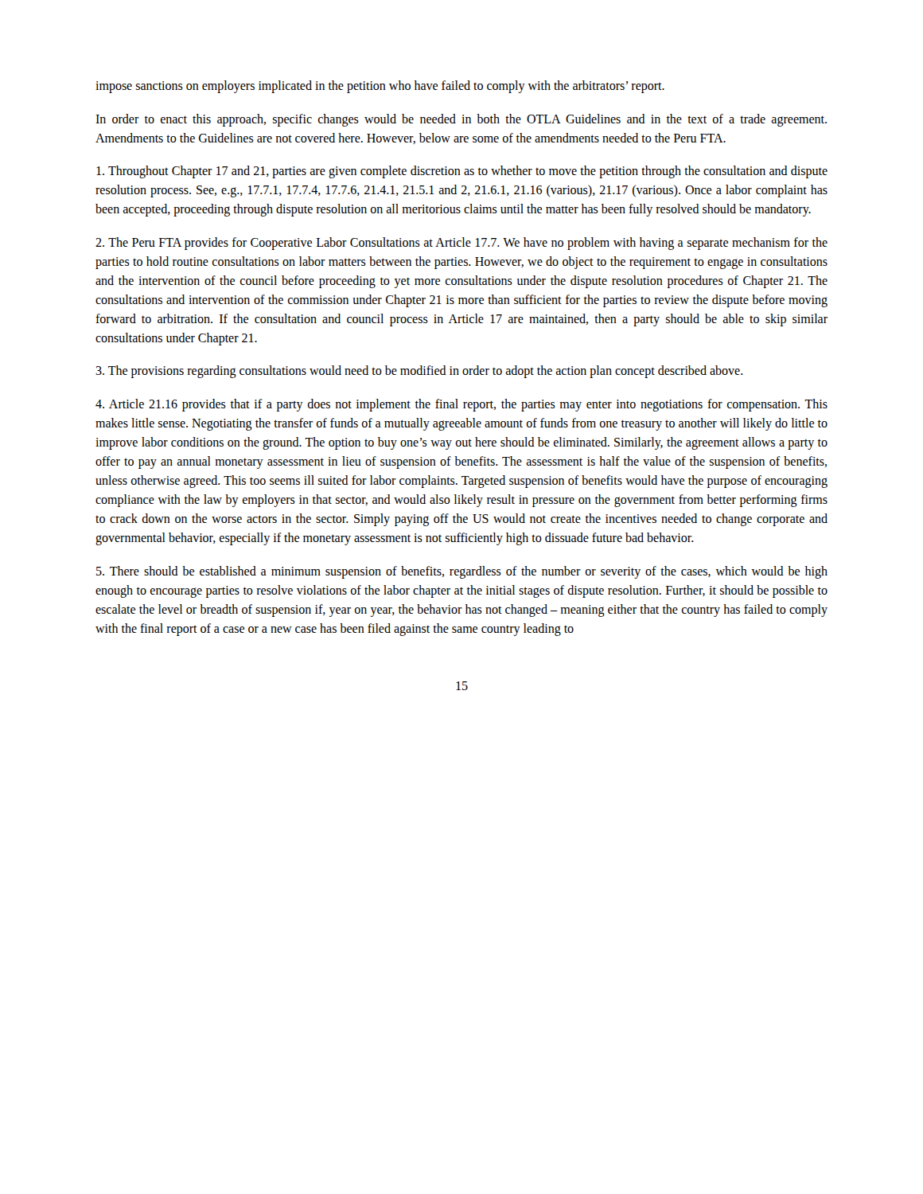impose sanctions on employers implicated in the petition who have failed to comply with the arbitrators’ report.
In order to enact this approach, specific changes would be needed in both the OTLA Guidelines and in the text of a trade agreement. Amendments to the Guidelines are not covered here. However, below are some of the amendments needed to the Peru FTA.
1. Throughout Chapter 17 and 21, parties are given complete discretion as to whether to move the petition through the consultation and dispute resolution process. See, e.g., 17.7.1, 17.7.4, 17.7.6, 21.4.1, 21.5.1 and 2, 21.6.1, 21.16 (various), 21.17 (various). Once a labor complaint has been accepted, proceeding through dispute resolution on all meritorious claims until the matter has been fully resolved should be mandatory.
2. The Peru FTA provides for Cooperative Labor Consultations at Article 17.7. We have no problem with having a separate mechanism for the parties to hold routine consultations on labor matters between the parties. However, we do object to the requirement to engage in consultations and the intervention of the council before proceeding to yet more consultations under the dispute resolution procedures of Chapter 21. The consultations and intervention of the commission under Chapter 21 is more than sufficient for the parties to review the dispute before moving forward to arbitration. If the consultation and council process in Article 17 are maintained, then a party should be able to skip similar consultations under Chapter 21.
3. The provisions regarding consultations would need to be modified in order to adopt the action plan concept described above.
4. Article 21.16 provides that if a party does not implement the final report, the parties may enter into negotiations for compensation. This makes little sense. Negotiating the transfer of funds of a mutually agreeable amount of funds from one treasury to another will likely do little to improve labor conditions on the ground. The option to buy one’s way out here should be eliminated. Similarly, the agreement allows a party to offer to pay an annual monetary assessment in lieu of suspension of benefits. The assessment is half the value of the suspension of benefits, unless otherwise agreed. This too seems ill suited for labor complaints. Targeted suspension of benefits would have the purpose of encouraging compliance with the law by employers in that sector, and would also likely result in pressure on the government from better performing firms to crack down on the worse actors in the sector. Simply paying off the US would not create the incentives needed to change corporate and governmental behavior, especially if the monetary assessment is not sufficiently high to dissuade future bad behavior.
5. There should be established a minimum suspension of benefits, regardless of the number or severity of the cases, which would be high enough to encourage parties to resolve violations of the labor chapter at the initial stages of dispute resolution. Further, it should be possible to escalate the level or breadth of suspension if, year on year, the behavior has not changed – meaning either that the country has failed to comply with the final report of a case or a new case has been filed against the same country leading to
15